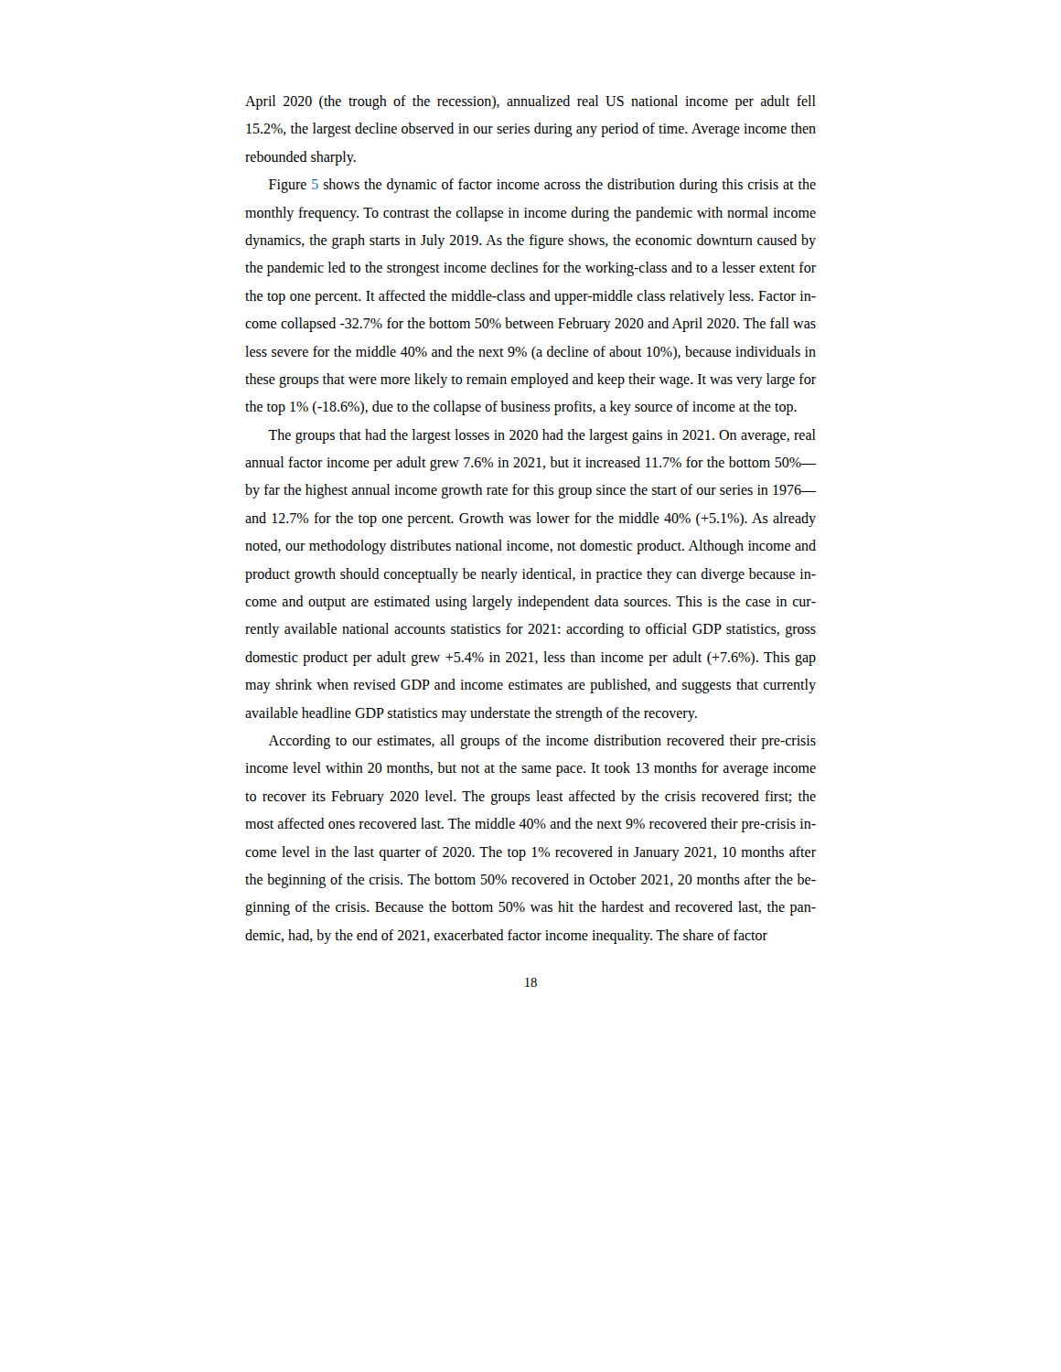April 2020 (the trough of the recession), annualized real US national income per adult fell 15.2%, the largest decline observed in our series during any period of time. Average income then rebounded sharply.
Figure 5 shows the dynamic of factor income across the distribution during this crisis at the monthly frequency. To contrast the collapse in income during the pandemic with normal income dynamics, the graph starts in July 2019. As the figure shows, the economic downturn caused by the pandemic led to the strongest income declines for the working-class and to a lesser extent for the top one percent. It affected the middle-class and upper-middle class relatively less. Factor income collapsed -32.7% for the bottom 50% between February 2020 and April 2020. The fall was less severe for the middle 40% and the next 9% (a decline of about 10%), because individuals in these groups that were more likely to remain employed and keep their wage. It was very large for the top 1% (-18.6%), due to the collapse of business profits, a key source of income at the top.
The groups that had the largest losses in 2020 had the largest gains in 2021. On average, real annual factor income per adult grew 7.6% in 2021, but it increased 11.7% for the bottom 50%—by far the highest annual income growth rate for this group since the start of our series in 1976—and 12.7% for the top one percent. Growth was lower for the middle 40% (+5.1%). As already noted, our methodology distributes national income, not domestic product. Although income and product growth should conceptually be nearly identical, in practice they can diverge because income and output are estimated using largely independent data sources. This is the case in currently available national accounts statistics for 2021: according to official GDP statistics, gross domestic product per adult grew +5.4% in 2021, less than income per adult (+7.6%). This gap may shrink when revised GDP and income estimates are published, and suggests that currently available headline GDP statistics may understate the strength of the recovery.
According to our estimates, all groups of the income distribution recovered their pre-crisis income level within 20 months, but not at the same pace. It took 13 months for average income to recover its February 2020 level. The groups least affected by the crisis recovered first; the most affected ones recovered last. The middle 40% and the next 9% recovered their pre-crisis income level in the last quarter of 2020. The top 1% recovered in January 2021, 10 months after the beginning of the crisis. The bottom 50% recovered in October 2021, 20 months after the beginning of the crisis. Because the bottom 50% was hit the hardest and recovered last, the pandemic, had, by the end of 2021, exacerbated factor income inequality. The share of factor
18